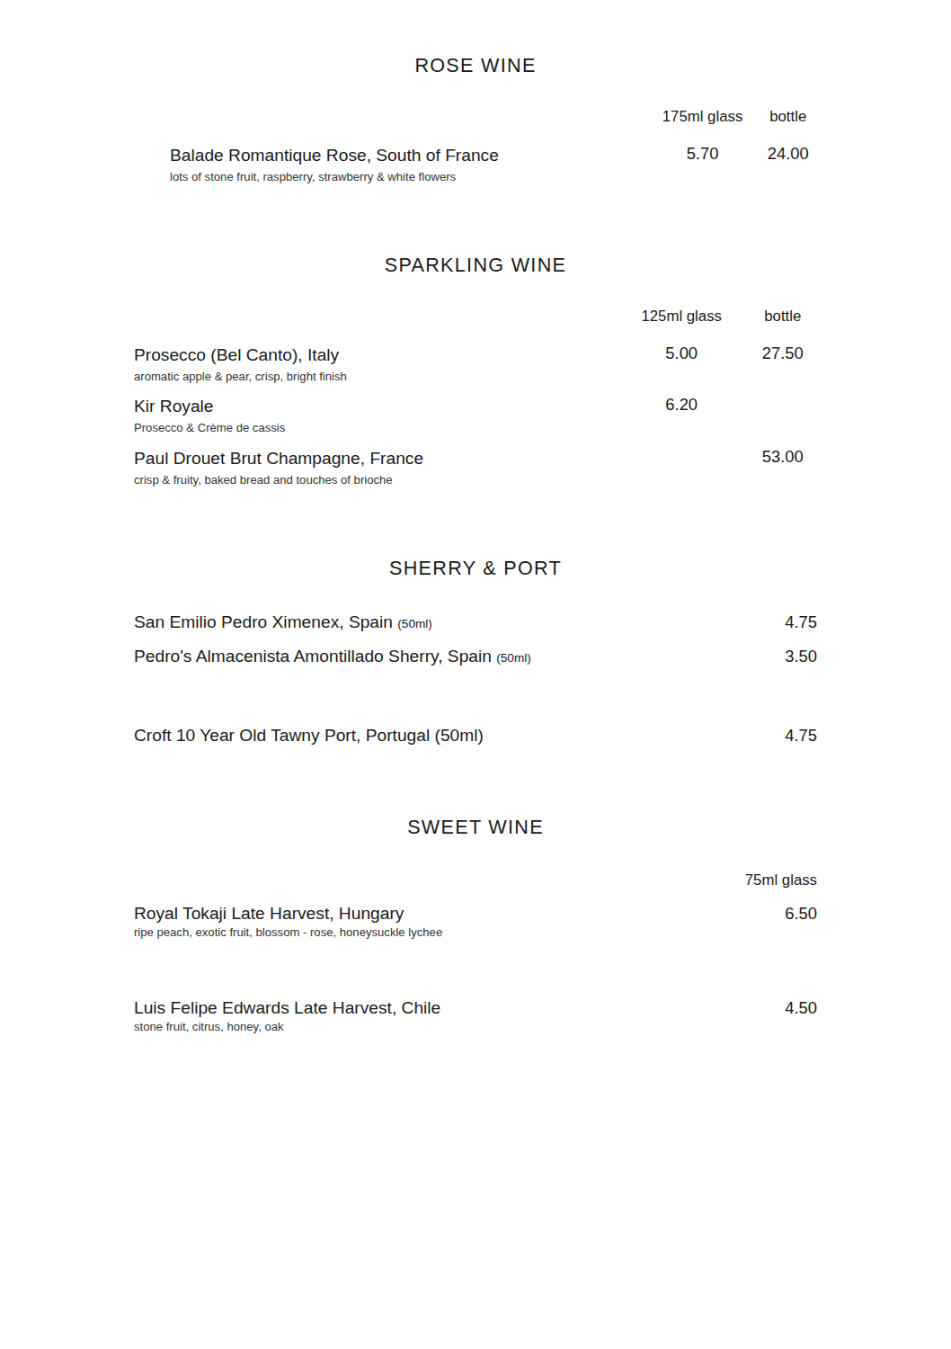ROSE WINE
| | 175ml glass | bottle |
| Balade Romantique Rose, South of France lots of stone fruit, raspberry, strawberry & white flowers | 5.70 | 24.00 |
SPARKLING WINE
| | 125ml glass | bottle |
| Prosecco (Bel Canto), Italy aromatic apple & pear, crisp, bright finish | 5.00 | 27.50 |
| Kir Royale Prosecco & Crème de cassis | 6.20 | |
| Paul Drouet Brut Champagne, France crisp & fruity, baked bread and touches of brioche | | 53.00 |
SHERRY & PORT
| San Emilio Pedro Ximenex, Spain (50ml) | 4.75 |
| Pedro's Almacenista Amontillado Sherry, Spain (50ml) | 3.50 |
| Croft 10 Year Old Tawny Port, Portugal (50ml) | 4.75 |
SWEET WINE
| | 75ml glass |
| Royal Tokaji Late Harvest, Hungary ripe peach, exotic fruit, blossom - rose, honeysuckle lychee | 6.50 |
| Luis Felipe Edwards Late Harvest, Chile stone fruit, citrus, honey, oak | 4.50 |